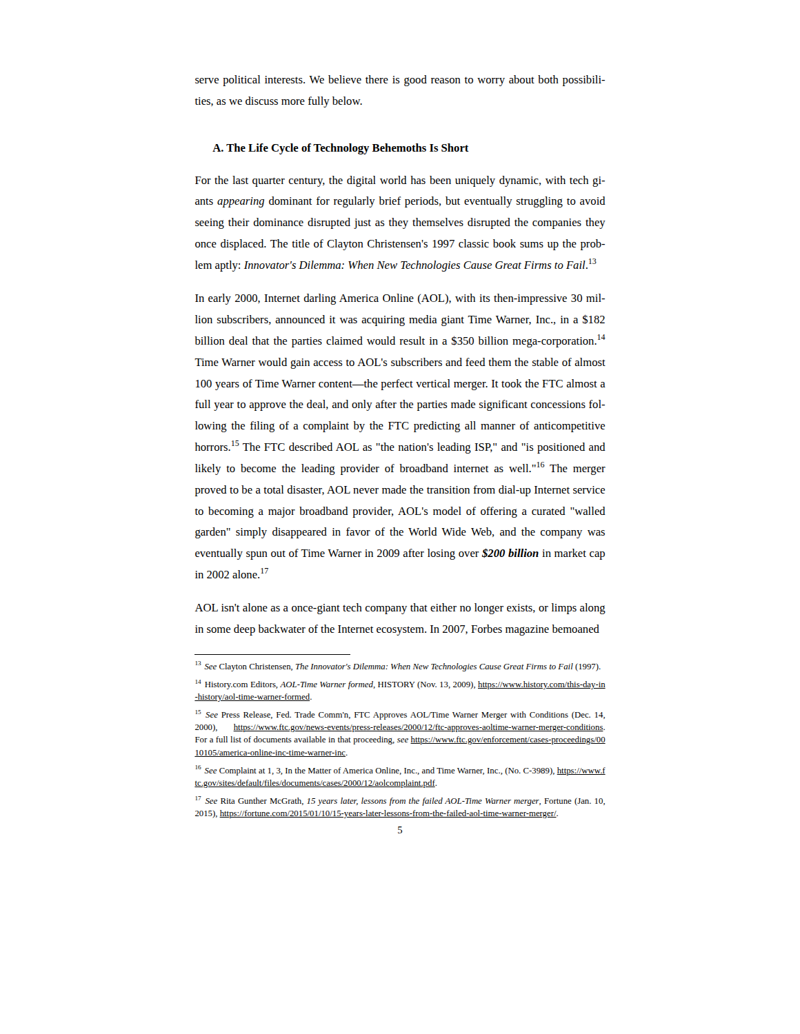serve political interests. We believe there is good reason to worry about both possibilities, as we discuss more fully below.
A. The Life Cycle of Technology Behemoths Is Short
For the last quarter century, the digital world has been uniquely dynamic, with tech giants appearing dominant for regularly brief periods, but eventually struggling to avoid seeing their dominance disrupted just as they themselves disrupted the companies they once displaced. The title of Clayton Christensen's 1997 classic book sums up the problem aptly: Innovator's Dilemma: When New Technologies Cause Great Firms to Fail.13
In early 2000, Internet darling America Online (AOL), with its then-impressive 30 million subscribers, announced it was acquiring media giant Time Warner, Inc., in a $182 billion deal that the parties claimed would result in a $350 billion mega-corporation.14 Time Warner would gain access to AOL's subscribers and feed them the stable of almost 100 years of Time Warner content—the perfect vertical merger. It took the FTC almost a full year to approve the deal, and only after the parties made significant concessions following the filing of a complaint by the FTC predicting all manner of anticompetitive horrors.15 The FTC described AOL as "the nation's leading ISP," and "is positioned and likely to become the leading provider of broadband internet as well."16 The merger proved to be a total disaster, AOL never made the transition from dial-up Internet service to becoming a major broadband provider, AOL's model of offering a curated "walled garden" simply disappeared in favor of the World Wide Web, and the company was eventually spun out of Time Warner in 2009 after losing over $200 billion in market cap in 2002 alone.17
AOL isn't alone as a once-giant tech company that either no longer exists, or limps along in some deep backwater of the Internet ecosystem. In 2007, Forbes magazine bemoaned
13 See Clayton Christensen, The Innovator's Dilemma: When New Technologies Cause Great Firms to Fail (1997).
14 History.com Editors, AOL-Time Warner formed, HISTORY (Nov. 13, 2009), https://www.history.com/this-day-in-history/aol-time-warner-formed.
15 See Press Release, Fed. Trade Comm'n, FTC Approves AOL/Time Warner Merger with Conditions (Dec. 14, 2000), https://www.ftc.gov/news-events/press-releases/2000/12/ftc-approves-aoltime-warner-merger-conditions. For a full list of documents available in that proceeding, see https://www.ftc.gov/enforcement/cases-proceedings/0010105/america-online-inc-time-warner-inc.
16 See Complaint at 1, 3, In the Matter of America Online, Inc., and Time Warner, Inc., (No. C-3989), https://www.ftc.gov/sites/default/files/documents/cases/2000/12/aolcomplaint.pdf.
17 See Rita Gunther McGrath, 15 years later, lessons from the failed AOL-Time Warner merger, Fortune (Jan. 10, 2015), https://fortune.com/2015/01/10/15-years-later-lessons-from-the-failed-aol-time-warner-merger/.
5